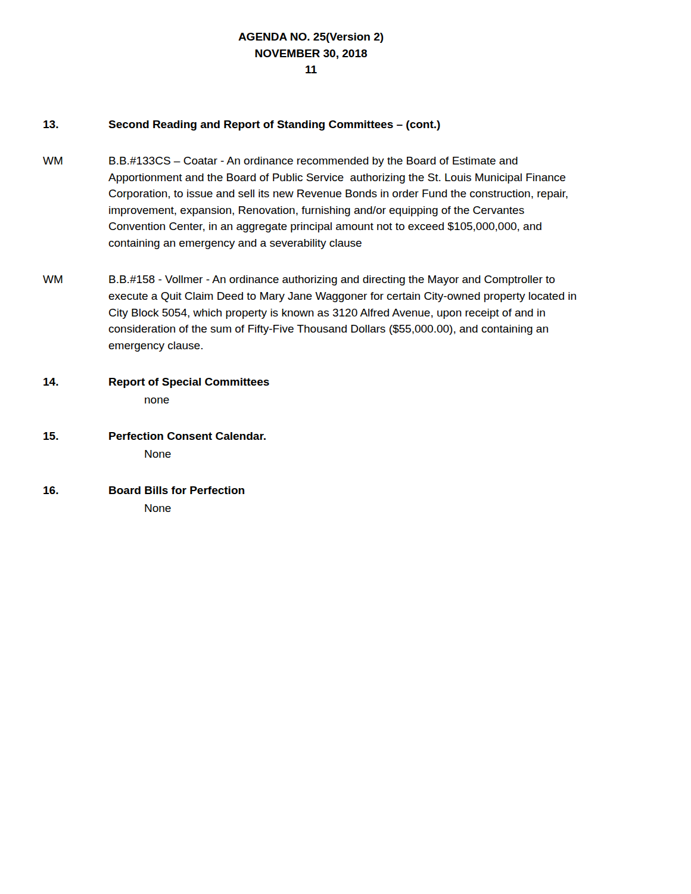AGENDA NO. 25(Version 2)
NOVEMBER 30, 2018
11
13.
Second Reading and Report of Standing Committees – (cont.)
WM
B.B.#133CS – Coatar - An ordinance recommended by the Board of Estimate and Apportionment and the Board of Public Service authorizing the St. Louis Municipal Finance Corporation, to issue and sell its new Revenue Bonds in order Fund the construction, repair, improvement, expansion, Renovation, furnishing and/or equipping of the Cervantes Convention Center, in an aggregate principal amount not to exceed $105,000,000, and containing an emergency and a severability clause
WM
B.B.#158 - Vollmer - An ordinance authorizing and directing the Mayor and Comptroller to execute a Quit Claim Deed to Mary Jane Waggoner for certain City-owned property located in City Block 5054, which property is known as 3120 Alfred Avenue, upon receipt of and in consideration of the sum of Fifty-Five Thousand Dollars ($55,000.00), and containing an emergency clause.
14.
Report of Special Committees
none
15.
Perfection Consent Calendar.
None
16.
Board Bills for Perfection
None